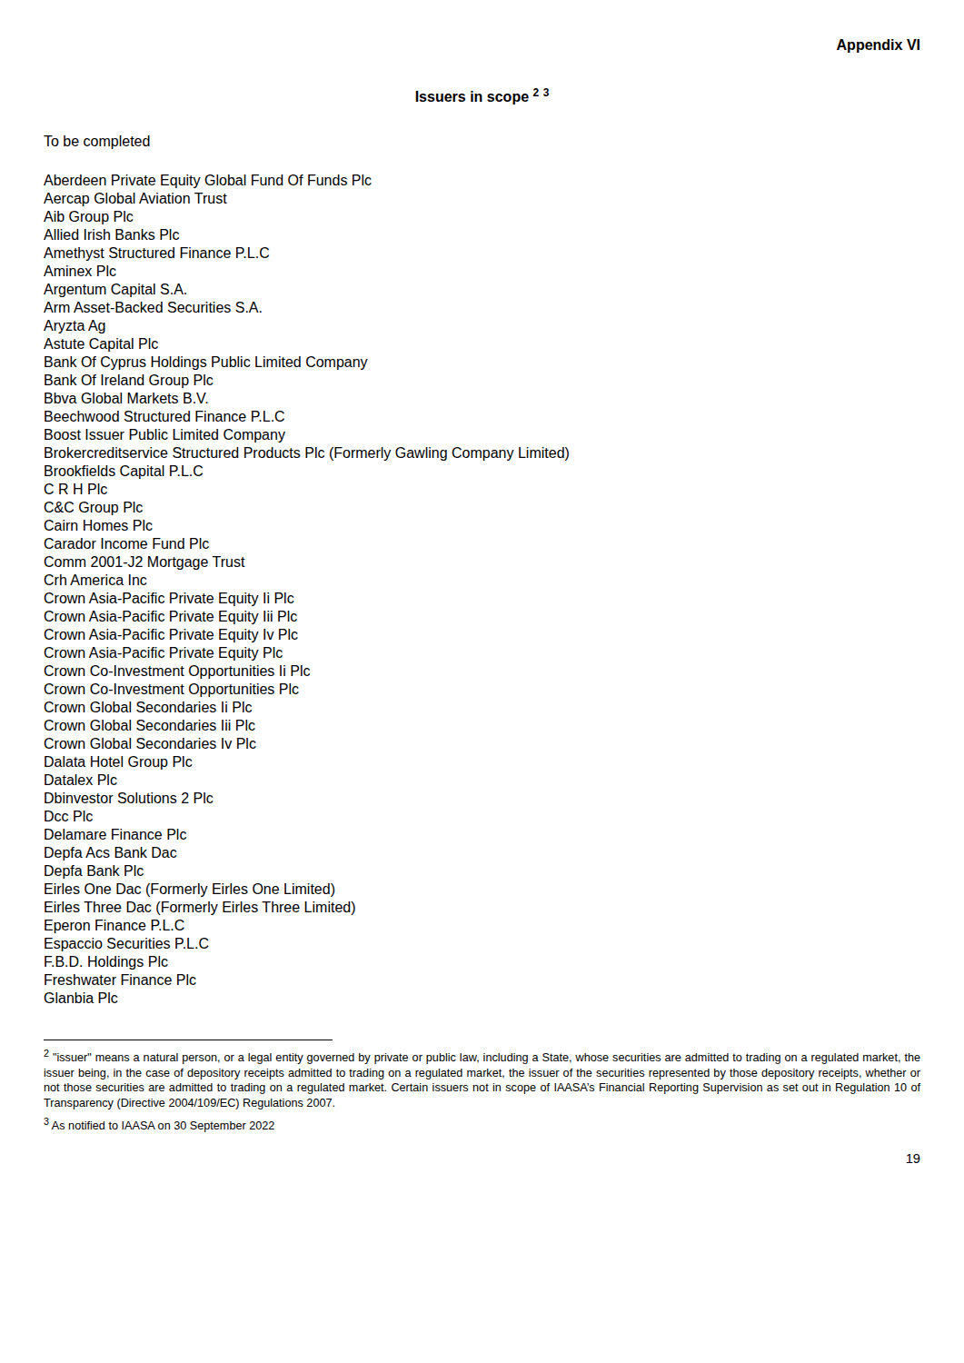Appendix VI
Issuers in scope 2 3
To be completed
Aberdeen Private Equity Global Fund Of Funds Plc
Aercap Global Aviation Trust
Aib Group Plc
Allied Irish Banks Plc
Amethyst Structured Finance P.L.C
Aminex Plc
Argentum Capital S.A.
Arm Asset-Backed Securities S.A.
Aryzta Ag
Astute Capital Plc
Bank Of Cyprus Holdings Public Limited Company
Bank Of Ireland Group Plc
Bbva Global Markets B.V.
Beechwood Structured Finance P.L.C
Boost Issuer Public Limited Company
Brokercreditservice Structured Products Plc (Formerly Gawling Company Limited)
Brookfields Capital P.L.C
C R H Plc
C&C Group Plc
Cairn Homes Plc
Carador Income Fund Plc
Comm 2001-J2 Mortgage Trust
Crh America Inc
Crown Asia-Pacific Private Equity Ii Plc
Crown Asia-Pacific Private Equity Iii Plc
Crown Asia-Pacific Private Equity Iv Plc
Crown Asia-Pacific Private Equity Plc
Crown Co-Investment Opportunities Ii Plc
Crown Co-Investment Opportunities Plc
Crown Global Secondaries Ii Plc
Crown Global Secondaries Iii Plc
Crown Global Secondaries Iv Plc
Dalata Hotel Group Plc
Datalex Plc
Dbinvestor Solutions 2 Plc
Dcc Plc
Delamare Finance Plc
Depfa Acs Bank Dac
Depfa Bank Plc
Eirles One Dac (Formerly Eirles One Limited)
Eirles Three Dac (Formerly Eirles Three Limited)
Eperon Finance P.L.C
Espaccio Securities P.L.C
F.B.D. Holdings Plc
Freshwater Finance Plc
Glanbia Plc
2 "issuer" means a natural person, or a legal entity governed by private or public law, including a State, whose securities are admitted to trading on a regulated market, the issuer being, in the case of depository receipts admitted to trading on a regulated market, the issuer of the securities represented by those depository receipts, whether or not those securities are admitted to trading on a regulated market. Certain issuers not in scope of IAASA’s Financial Reporting Supervision as set out in Regulation 10 of Transparency (Directive 2004/109/EC) Regulations 2007.
3 As notified to IAASA on 30 September 2022
19